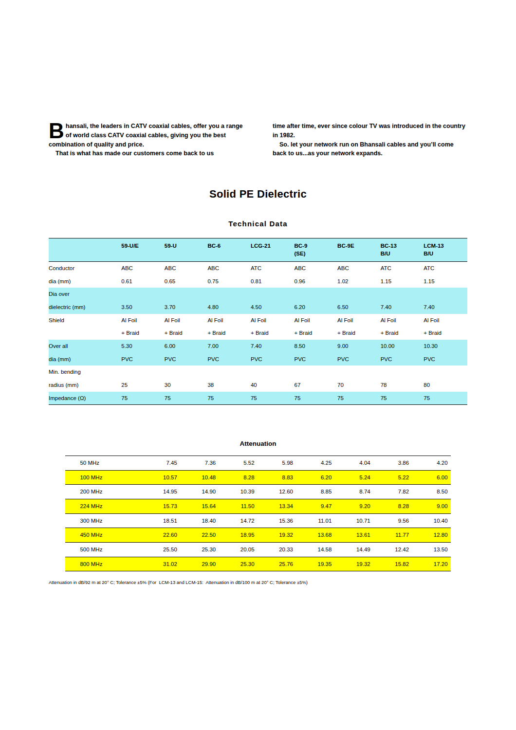Bhansali, the leaders in CATV coaxial cables, offer you a range of world class CATV coaxial cables, giving you the best combination of quality and price.
That is what has made our customers come back to us
time after time, ever since colour TV was introduced in the country in 1982.
So. let your network run on Bhansali cables and you’ll come back to us...as your network expands.
Solid PE Dielectric
Technical Data
| | 59-U/E | 59-U | BC-6 | LCG-21 | BC-9 (SE) | BC-9E | BC-13 B/U | LCM-13 B/U |
| --- | --- | --- | --- | --- | --- | --- | --- | --- |
| Conductor | ABC | ABC | ABC | ATC | ABC | ABC | ATC | ATC |
| dia (mm) | 0.61 | 0.65 | 0.75 | 0.81 | 0.96 | 1.02 | 1.15 | 1.15 |
| Dia over | | | | | | | | |
| dielectric (mm) | 3.50 | 3.70 | 4.80 | 4.50 | 6.20 | 6.50 | 7.40 | 7.40 |
| Shield | Al Foil | Al Foil | Al Foil | Al Foil | Al Foil | Al Foil | Al Foil | Al Foil |
| | + Braid | + Braid | + Braid | + Braid | + Braid | + Braid | + Braid | + Braid |
| Over all | 5.30 | 6.00 | 7.00 | 7.40 | 8.50 | 9.00 | 10.00 | 10.30 |
| dia (mm) | PVC | PVC | PVC | PVC | PVC | PVC | PVC | PVC |
| Min. bending | | | | | | | | |
| radius (mm) | 25 | 30 | 38 | 40 | 67 | 70 | 78 | 80 |
| Impedance (Ω) | 75 | 75 | 75 | 75 | 75 | 75 | 75 | 75 |
Attenuation
| 50 MHz | 7.45 | 7.36 | 5.52 | 5.98 | 4.25 | 4.04 | 3.86 | 4.20 |
| 100 MHz | 10.57 | 10.48 | 8.28 | 8.83 | 6.20 | 5.24 | 5.22 | 6.00 |
| 200 MHz | 14.95 | 14.90 | 10.39 | 12.60 | 8.85 | 8.74 | 7.82 | 8.50 |
| 224 MHz | 15.73 | 15.64 | 11.50 | 13.34 | 9.47 | 9.20 | 8.28 | 9.00 |
| 300 MHz | 18.51 | 18.40 | 14.72 | 15.36 | 11.01 | 10.71 | 9.56 | 10.40 |
| 450 MHz | 22.60 | 22.50 | 18.95 | 19.32 | 13.68 | 13.61 | 11.77 | 12.80 |
| 500 MHz | 25.50 | 25.30 | 20.05 | 20.33 | 14.58 | 14.49 | 12.42 | 13.50 |
| 800 MHz | 31.02 | 29.90 | 25.30 | 25.76 | 19.35 | 19.32 | 15.82 | 17.20 |
Attenuation in dB/92 m at 20° C; Tolerance ±5% (For LCM-13 and LCM-15: Attenuation in dB/100 m at 20° C; Tolerance ±5%)